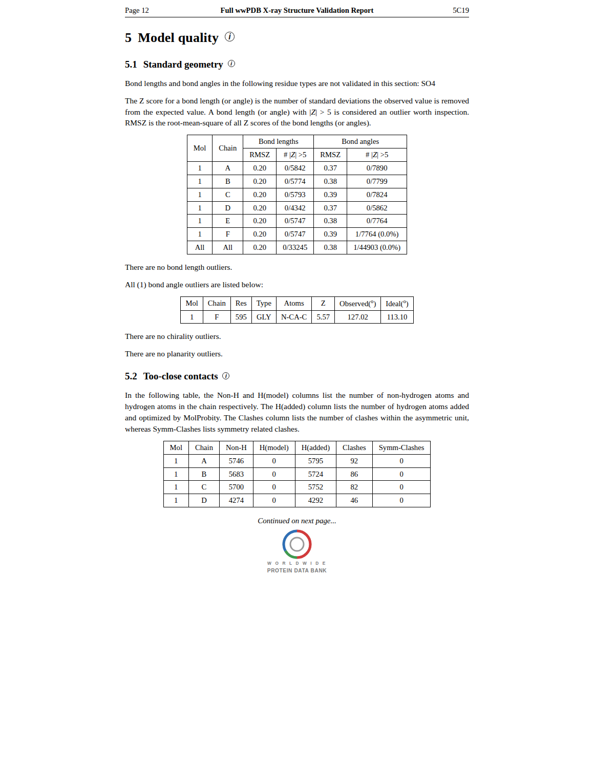Page 12
Full wwPDB X-ray Structure Validation Report
5C19
5 Model quality i
5.1 Standard geometry i
Bond lengths and bond angles in the following residue types are not validated in this section: SO4
The Z score for a bond length (or angle) is the number of standard deviations the observed value is removed from the expected value. A bond length (or angle) with |Z| > 5 is considered an outlier worth inspection. RMSZ is the root-mean-square of all Z scores of the bond lengths (or angles).
| Mol | Chain | Bond lengths | Bond angles |
| --- | --- | --- | --- |
| RMSZ | # / Z / >5 | RMSZ | # / Z / >5 |
| 1 | A | 0.20 | 0/5842 | 0.37 | 0/7890 |
| 1 | B | 0.20 | 0/5774 | 0.38 | 0/7799 |
| 1 | C | 0.20 | 0/5793 | 0.39 | 0/7824 |
| 1 | D | 0.20 | 0/4342 | 0.37 | 0/5862 |
| 1 | E | 0.20 | 0/5747 | 0.38 | 0/7764 |
| 1 | F | 0.20 | 0/5747 | 0.39 | 1/7764 (0.0%) |
| All | All | 0.20 | 0/33245 | 0.38 | 1/44903 (0.0%) |
There are no bond length outliers.
All (1) bond angle outliers are listed below:
| Mol | Chain | Res | Type | Atoms | Z | Observed( o ) | Ideal( o ) |
| --- | --- | --- | --- | --- | --- | --- | --- |
| 1 | F | 595 | GLY | N-CA-C | 5.57 | 127.02 | 113.10 |
There are no chirality outliers.
There are no planarity outliers.
5.2 Too-close contacts i
In the following table, the Non-H and H(model) columns list the number of non-hydrogen atoms and hydrogen atoms in the chain respectively. The H(added) column lists the number of hydrogen atoms added and optimized by MolProbity. The Clashes column lists the number of clashes within the asymmetric unit, whereas Symm-Clashes lists symmetry related clashes.
| Mol | Chain | Non-H | H(model) | H(added) | Clashes | Symm-Clashes |
| --- | --- | --- | --- | --- | --- | --- |
| 1 | A | 5746 | 0 | 5795 | 92 | 0 |
| 1 | B | 5683 | 0 | 5724 | 86 | 0 |
| 1 | C | 5700 | 0 | 5752 | 82 | 0 |
| 1 | D | 4274 | 0 | 4292 | 46 | 0 |
Continued on next page...
W O R L D W I D E
PROTEIN DATA BANK